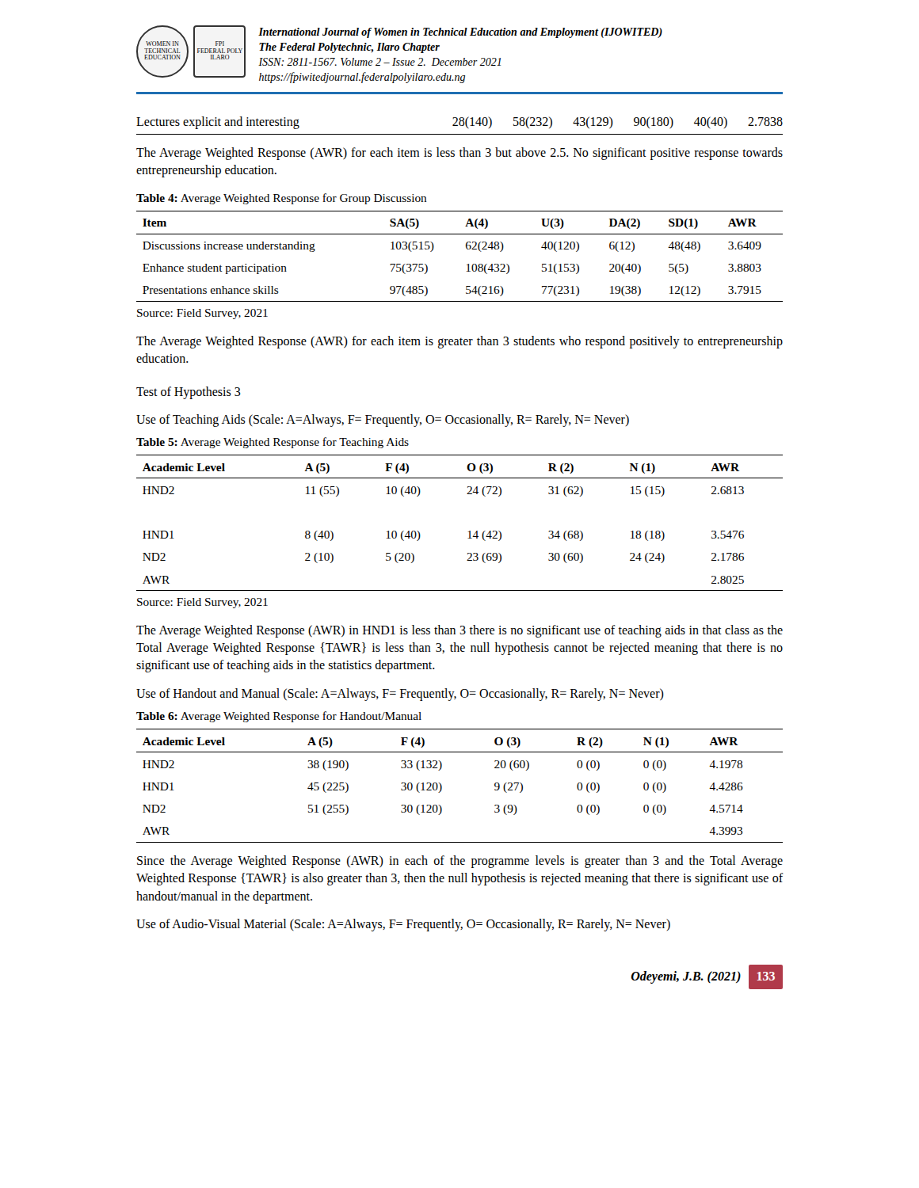WOMEN IN TECHNICAL EDUCATION
FPI
FEDERAL POLY ILARO
International Journal of Women in Technical Education and Employment (IJOWITED)
The Federal Polytechnic, Ilaro Chapter
ISSN: 2811-1567. Volume 2 – Issue 2. December 2021
https://fpiwitedjournal.federalpolyilaro.edu.ng
Lectures explicit and interesting 28(140) 58(232) 43(129) 90(180) 40(40) 2.7838
The Average Weighted Response (AWR) for each item is less than 3 but above 2.5. No significant positive response towards entrepreneurship education.
Table 4: Average Weighted Response for Group Discussion
| Item | SA(5) | A(4) | U(3) | DA(2) | SD(1) | AWR |
| --- | --- | --- | --- | --- | --- | --- |
| Discussions increase understanding | 103(515) | 62(248) | 40(120) | 6(12) | 48(48) | 3.6409 |
| Enhance student participation | 75(375) | 108(432) | 51(153) | 20(40) | 5(5) | 3.8803 |
| Presentations enhance skills | 97(485) | 54(216) | 77(231) | 19(38) | 12(12) | 3.7915 |
Source: Field Survey, 2021
The Average Weighted Response (AWR) for each item is greater than 3 students who respond positively to entrepreneurship education.
Test of Hypothesis 3
Use of Teaching Aids (Scale: A=Always, F= Frequently, O= Occasionally, R= Rarely, N= Never)
Table 5: Average Weighted Response for Teaching Aids
| Academic Level | A (5) | F (4) | O (3) | R (2) | N (1) | AWR |
| --- | --- | --- | --- | --- | --- | --- |
| HND2 | 11 (55) | 10 (40) | 24 (72) | 31 (62) | 15 (15) | 2.6813 |
| HND1 | 8 (40) | 10 (40) | 14 (42) | 34 (68) | 18 (18) | 3.5476 |
| ND2 | 2 (10) | 5 (20) | 23 (69) | 30 (60) | 24 (24) | 2.1786 |
| AWR | | | | | | 2.8025 |
Source: Field Survey, 2021
The Average Weighted Response (AWR) in HND1 is less than 3 there is no significant use of teaching aids in that class as the Total Average Weighted Response {TAWR} is less than 3, the null hypothesis cannot be rejected meaning that there is no significant use of teaching aids in the statistics department.
Use of Handout and Manual (Scale: A=Always, F= Frequently, O= Occasionally, R= Rarely, N= Never)
Table 6: Average Weighted Response for Handout/Manual
| Academic Level | A (5) | F (4) | O (3) | R (2) | N (1) | AWR |
| --- | --- | --- | --- | --- | --- | --- |
| HND2 | 38 (190) | 33 (132) | 20 (60) | 0 (0) | 0 (0) | 4.1978 |
| HND1 | 45 (225) | 30 (120) | 9 (27) | 0 (0) | 0 (0) | 4.4286 |
| ND2 | 51 (255) | 30 (120) | 3 (9) | 0 (0) | 0 (0) | 4.5714 |
| AWR | | | | | | 4.3993 |
Since the Average Weighted Response (AWR) in each of the programme levels is greater than 3 and the Total Average Weighted Response {TAWR} is also greater than 3, then the null hypothesis is rejected meaning that there is significant use of handout/manual in the department.
Use of Audio-Visual Material (Scale: A=Always, F= Frequently, O= Occasionally, R= Rarely, N= Never)
Odeyemi, J.B. (2021) 133